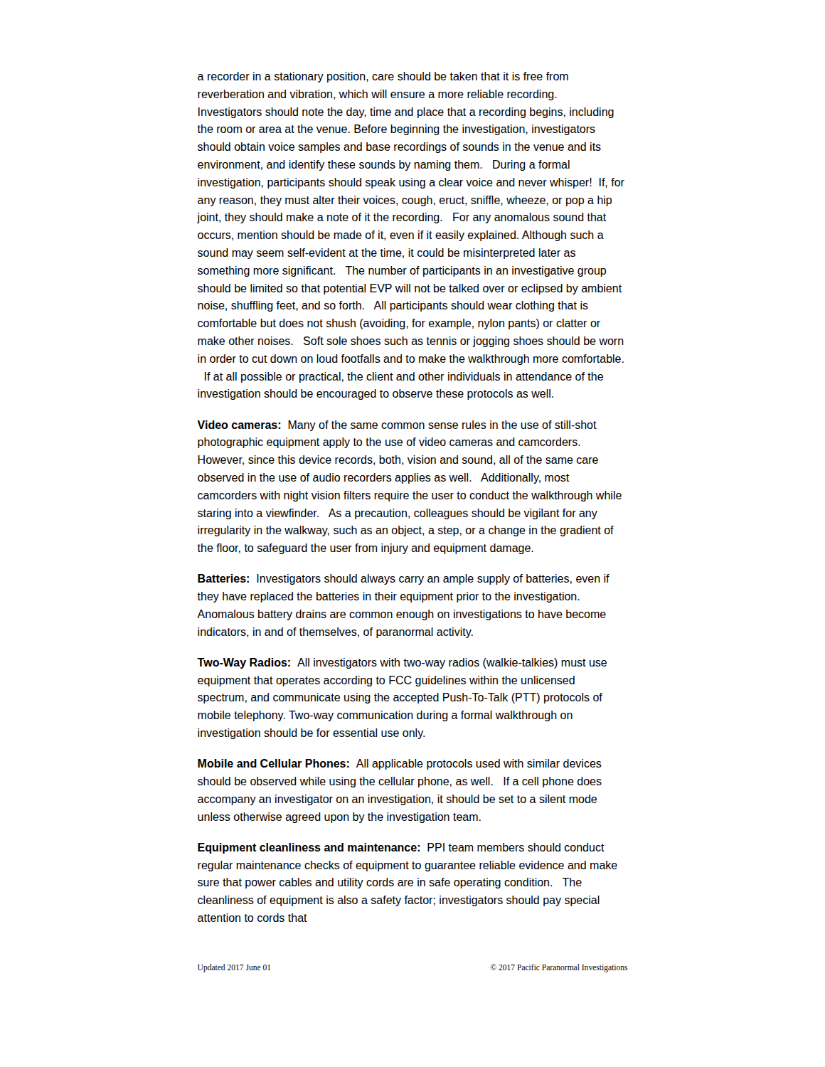a recorder in a stationary position, care should be taken that it is free from reverberation and vibration, which will ensure a more reliable recording. Investigators should note the day, time and place that a recording begins, including the room or area at the venue. Before beginning the investigation, investigators should obtain voice samples and base recordings of sounds in the venue and its environment, and identify these sounds by naming them. During a formal investigation, participants should speak using a clear voice and never whisper! If, for any reason, they must alter their voices, cough, eruct, sniffle, wheeze, or pop a hip joint, they should make a note of it the recording. For any anomalous sound that occurs, mention should be made of it, even if it easily explained. Although such a sound may seem self-evident at the time, it could be misinterpreted later as something more significant. The number of participants in an investigative group should be limited so that potential EVP will not be talked over or eclipsed by ambient noise, shuffling feet, and so forth. All participants should wear clothing that is comfortable but does not shush (avoiding, for example, nylon pants) or clatter or make other noises. Soft sole shoes such as tennis or jogging shoes should be worn in order to cut down on loud footfalls and to make the walkthrough more comfortable. If at all possible or practical, the client and other individuals in attendance of the investigation should be encouraged to observe these protocols as well.
Video cameras: Many of the same common sense rules in the use of still-shot photographic equipment apply to the use of video cameras and camcorders. However, since this device records, both, vision and sound, all of the same care observed in the use of audio recorders applies as well. Additionally, most camcorders with night vision filters require the user to conduct the walkthrough while staring into a viewfinder. As a precaution, colleagues should be vigilant for any irregularity in the walkway, such as an object, a step, or a change in the gradient of the floor, to safeguard the user from injury and equipment damage.
Batteries: Investigators should always carry an ample supply of batteries, even if they have replaced the batteries in their equipment prior to the investigation. Anomalous battery drains are common enough on investigations to have become indicators, in and of themselves, of paranormal activity.
Two-Way Radios: All investigators with two-way radios (walkie-talkies) must use equipment that operates according to FCC guidelines within the unlicensed spectrum, and communicate using the accepted Push-To-Talk (PTT) protocols of mobile telephony. Two-way communication during a formal walkthrough on investigation should be for essential use only.
Mobile and Cellular Phones: All applicable protocols used with similar devices should be observed while using the cellular phone, as well. If a cell phone does accompany an investigator on an investigation, it should be set to a silent mode unless otherwise agreed upon by the investigation team.
Equipment cleanliness and maintenance: PPI team members should conduct regular maintenance checks of equipment to guarantee reliable evidence and make sure that power cables and utility cords are in safe operating condition. The cleanliness of equipment is also a safety factor; investigators should pay special attention to cords that
Updated 2017 June 01 © 2017 Pacific Paranormal Investigations